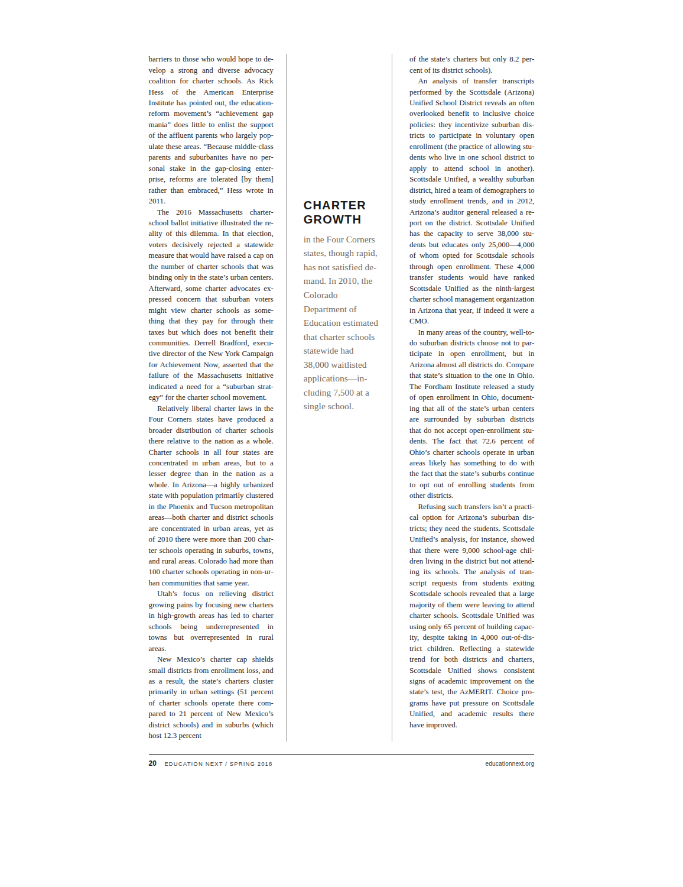barriers to those who would hope to develop a strong and diverse advocacy coalition for charter schools. As Rick Hess of the American Enterprise Institute has pointed out, the education-reform movement’s “achievement gap mania” does little to enlist the support of the affluent parents who largely populate these areas. “Because middle-class parents and suburbanites have no personal stake in the gap-closing enterprise, reforms are tolerated [by them] rather than embraced,” Hess wrote in 2011.
The 2016 Massachusetts charter-school ballot initiative illustrated the reality of this dilemma. In that election, voters decisively rejected a statewide measure that would have raised a cap on the number of charter schools that was binding only in the state’s urban centers. Afterward, some charter advocates expressed concern that suburban voters might view charter schools as something that they pay for through their taxes but which does not benefit their communities. Derrell Bradford, executive director of the New York Campaign for Achievement Now, asserted that the failure of the Massachusetts initiative indicated a need for a “suburban strategy” for the charter school movement.
Relatively liberal charter laws in the Four Corners states have produced a broader distribution of charter schools there relative to the nation as a whole. Charter schools in all four states are concentrated in urban areas, but to a lesser degree than in the nation as a whole. In Arizona—a highly urbanized state with population primarily clustered in the Phoenix and Tucson metropolitan areas—both charter and district schools are concentrated in urban areas, yet as of 2010 there were more than 200 charter schools operating in suburbs, towns, and rural areas. Colorado had more than 100 charter schools operating in non-urban communities that same year.
Utah’s focus on relieving district growing pains by focusing new charters in high-growth areas has led to charter schools being underrepresented in towns but overrepresented in rural areas.
New Mexico’s charter cap shields small districts from enrollment loss, and as a result, the state’s charters cluster primarily in urban settings (51 percent of charter schools operate there compared to 21 percent of New Mexico’s district schools) and in suburbs (which host 12.3 percent
Charter growthin the Four Corners states, though rapid, has not satisfied demand. In 2010, the Colorado Department of Education estimated that charter schools statewide had 38,000 waitlisted applications—including 7,500 at a single school.
of the state’s charters but only 8.2 percent of its district schools).
An analysis of transfer transcripts performed by the Scottsdale (Arizona) Unified School District reveals an often overlooked benefit to inclusive choice policies: they incentivize suburban districts to participate in voluntary open enrollment (the practice of allowing students who live in one school district to apply to attend school in another). Scottsdale Unified, a wealthy suburban district, hired a team of demographers to study enrollment trends, and in 2012, Arizona’s auditor general released a report on the district. Scottsdale Unified has the capacity to serve 38,000 students but educates only 25,000—4,000 of whom opted for Scottsdale schools through open enrollment. These 4,000 transfer students would have ranked Scottsdale Unified as the ninth-largest charter school management organization in Arizona that year, if indeed it were a CMO.
In many areas of the country, well-to-do suburban districts choose not to participate in open enrollment, but in Arizona almost all districts do. Compare that state’s situation to the one in Ohio. The Fordham Institute released a study of open enrollment in Ohio, documenting that all of the state’s urban centers are surrounded by suburban districts that do not accept open-enrollment students. The fact that 72.6 percent of Ohio’s charter schools operate in urban areas likely has something to do with the fact that the state’s suburbs continue to opt out of enrolling students from other districts.
Refusing such transfers isn’t a practical option for Arizona’s suburban districts; they need the students. Scottsdale Unified’s analysis, for instance, showed that there were 9,000 school-age children living in the district but not attending its schools. The analysis of transcript requests from students exiting Scottsdale schools revealed that a large majority of them were leaving to attend charter schools. Scottsdale Unified was using only 65 percent of building capacity, despite taking in 4,000 out-of-district children. Reflecting a statewide trend for both districts and charters, Scottsdale Unified shows consistent signs of academic improvement on the state’s test, the AzMERIT. Choice programs have put pressure on Scottsdale Unified, and academic results there have improved.
20 EDUCATION NEXT / SPRING 2018
educationnext.org